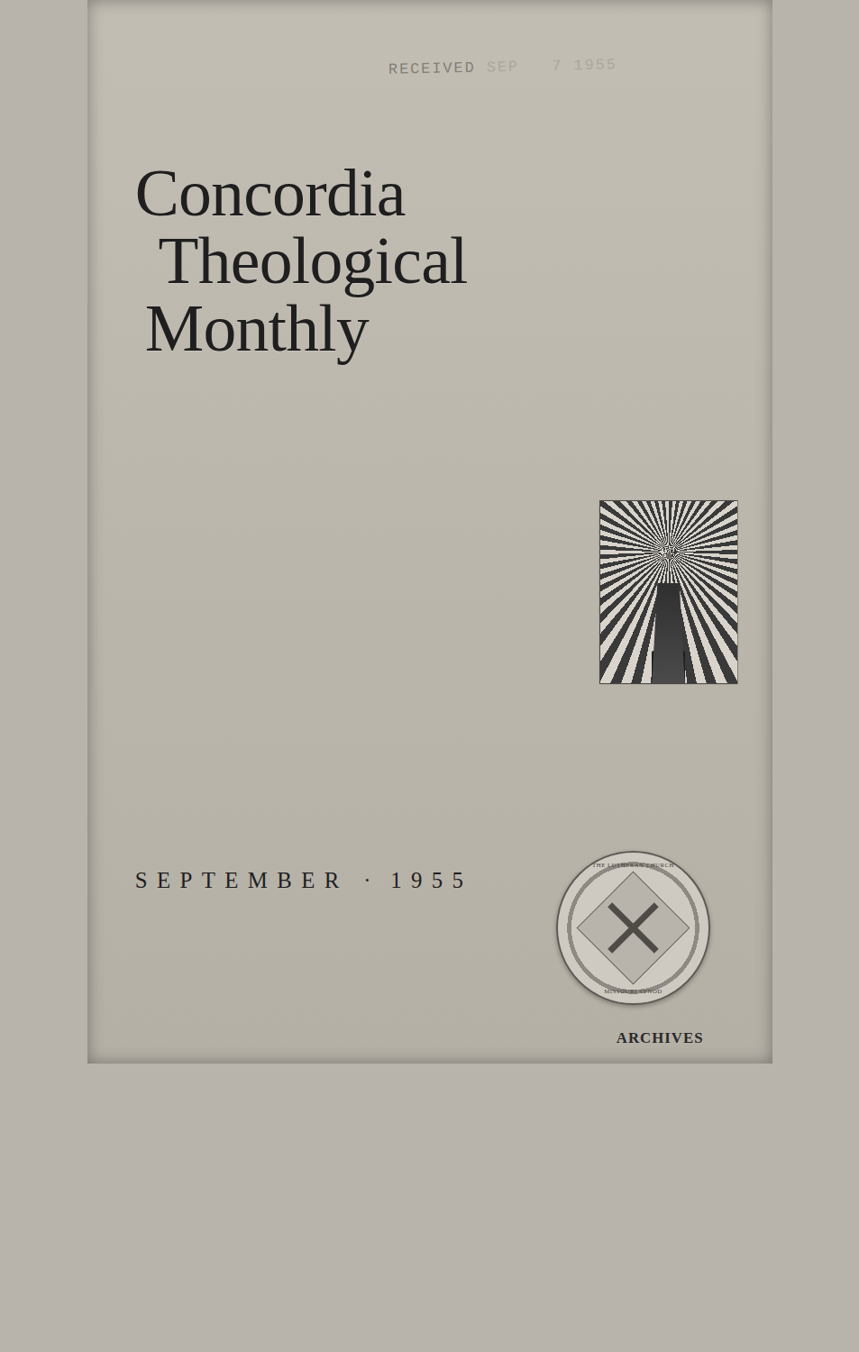RECEIVED SEP 7 1955
Concordia Theological Monthly
SEPTEMBER · 1955
The Lutheran Church Missouri Synod
ARCHIVES